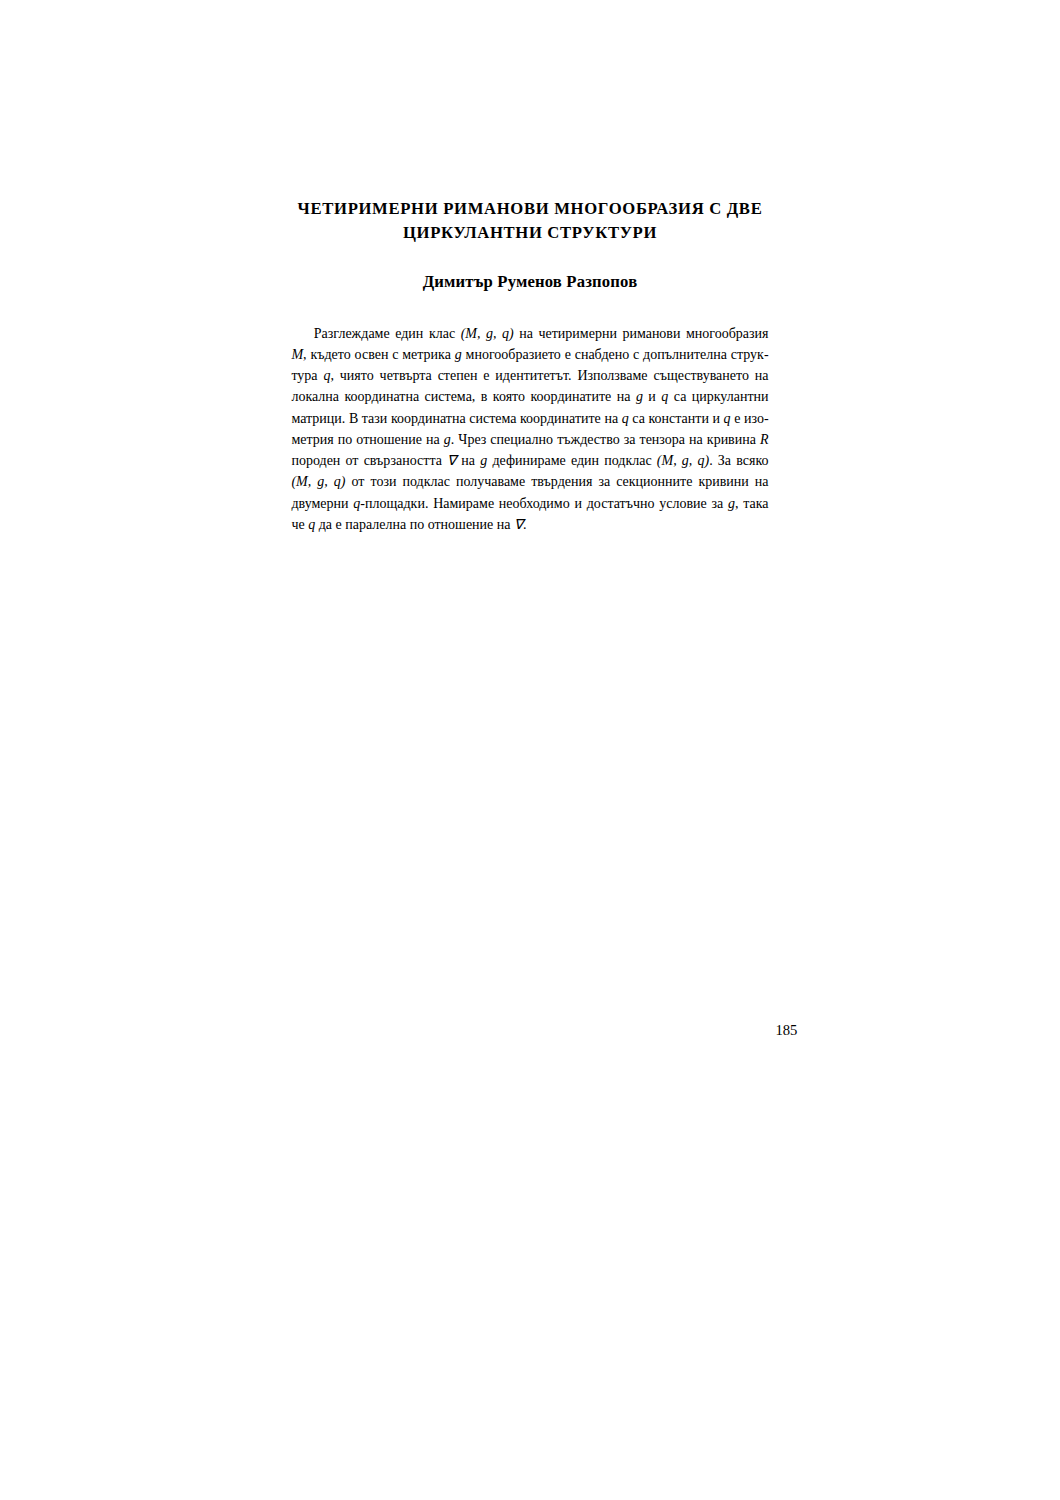Четиримерни риманови многообразия с две
циркулантни структури
Димитър Руменов Разпопов
Разглеждаме един клас (M, g, q) на четиримерни риманови многообразия M, където освен с метрика g многообразието е снабдено с допълнителна структура q, чиято четвърта степен е идентитетът. Използваме съществуването на локална координатна система, в която координатите на g и q са циркулантни матрици. В тази координатна система координатите на q са константи и q е изометрия по отношение на g. Чрез специално тъждество за тензора на кривина R породен от свързаността ∇ на g дефинираме един подклас (M, g, q). За всяко (M, g, q) от този подклас получаваме твърдения за секционните кривини на двумерни q-площадки. Намираме необходимо и достатъчно условие за g, така че q да е паралелна по отношение на ∇.
185